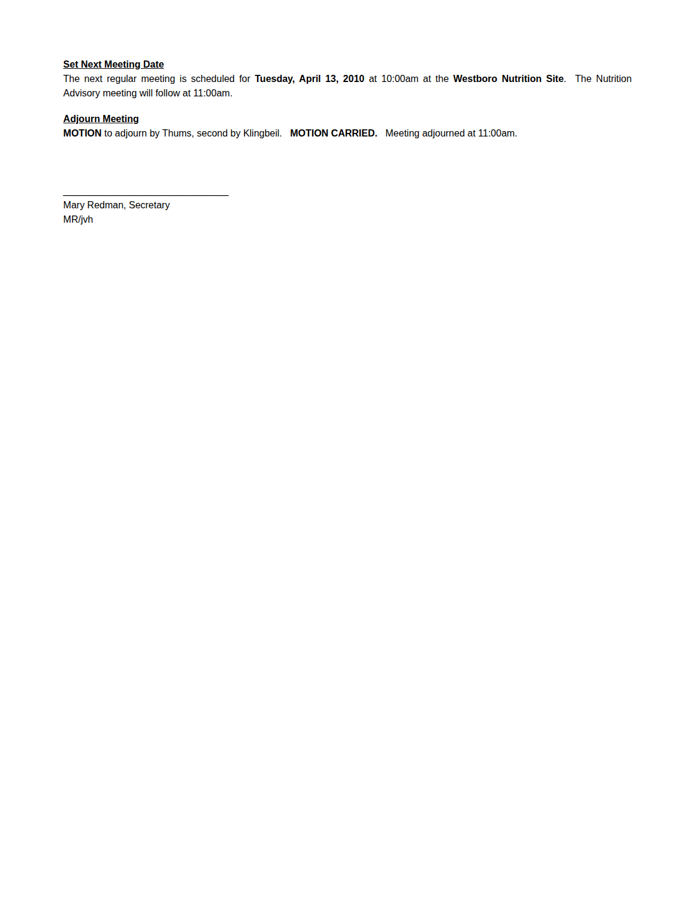Set Next Meeting Date
The next regular meeting is scheduled for Tuesday, April 13, 2010 at 10:00am at the Westboro Nutrition Site. The Nutrition Advisory meeting will follow at 11:00am.
Adjourn Meeting
MOTION to adjourn by Thums, second by Klingbeil. MOTION CARRIED. Meeting adjourned at 11:00am.
_______________________________
Mary Redman, Secretary
MR/jvh